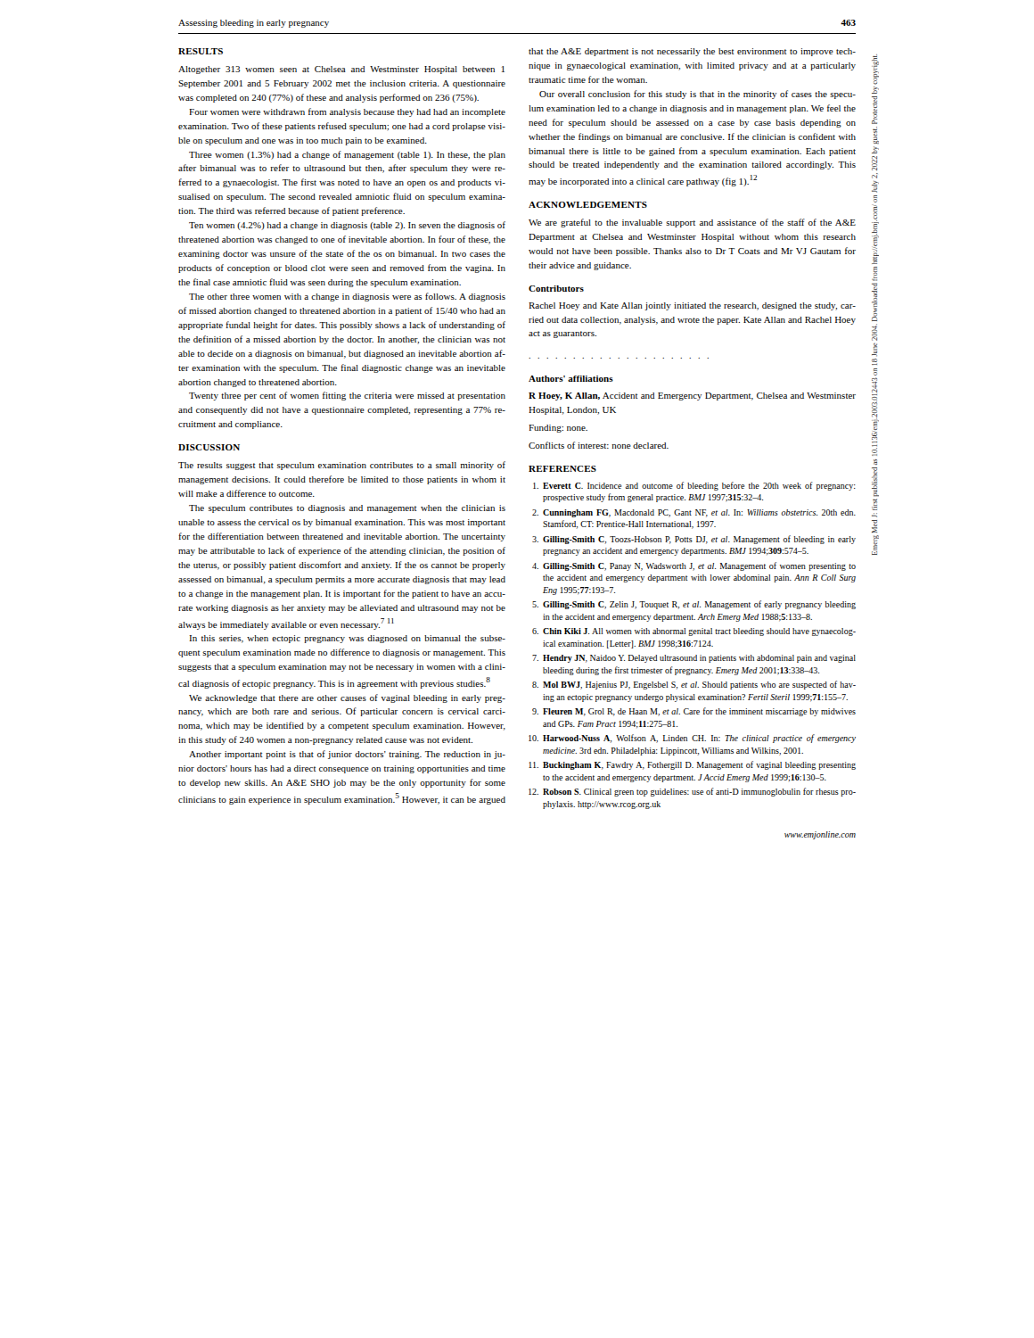Assessing bleeding in early pregnancy 463
Emerg Med J: first published as 10.1136/emj.2003.012443 on 18 June 2004. Downloaded from http://emj.bmj.com/ on July 2, 2022 by guest. Protected by copyright.
Results
Altogether 313 women seen at Chelsea and Westminster Hospital between 1 September 2001 and 5 February 2002 met the inclusion criteria. A questionnaire was completed on 240 (77%) of these and analysis performed on 236 (75%).
Four women were withdrawn from analysis because they had had an incomplete examination. Two of these patients refused speculum; one had a cord prolapse visible on speculum and one was in too much pain to be examined.
Three women (1.3%) had a change of management (table 1). In these, the plan after bimanual was to refer to ultrasound but then, after speculum they were referred to a gynaecologist. The first was noted to have an open os and products visualised on speculum. The second revealed amniotic fluid on speculum examination. The third was referred because of patient preference.
Ten women (4.2%) had a change in diagnosis (table 2). In seven the diagnosis of threatened abortion was changed to one of inevitable abortion. In four of these, the examining doctor was unsure of the state of the os on bimanual. In two cases the products of conception or blood clot were seen and removed from the vagina. In the final case amniotic fluid was seen during the speculum examination.
The other three women with a change in diagnosis were as follows. A diagnosis of missed abortion changed to threatened abortion in a patient of 15/40 who had an appropriate fundal height for dates. This possibly shows a lack of understanding of the definition of a missed abortion by the doctor. In another, the clinician was not able to decide on a diagnosis on bimanual, but diagnosed an inevitable abortion after examination with the speculum. The final diagnostic change was an inevitable abortion changed to threatened abortion.
Twenty three per cent of women fitting the criteria were missed at presentation and consequently did not have a questionnaire completed, representing a 77% recruitment and compliance.
Discussion
The results suggest that speculum examination contributes to a small minority of management decisions. It could therefore be limited to those patients in whom it will make a difference to outcome.
The speculum contributes to diagnosis and management when the clinician is unable to assess the cervical os by bimanual examination. This was most important for the differentiation between threatened and inevitable abortion. The uncertainty may be attributable to lack of experience of the attending clinician, the position of the uterus, or possibly patient discomfort and anxiety. If the os cannot be properly assessed on bimanual, a speculum permits a more accurate diagnosis that may lead to a change in the management plan. It is important for the patient to have an accurate working diagnosis as her anxiety may be alleviated and ultrasound may not be always be immediately available or even necessary.7 11
In this series, when ectopic pregnancy was diagnosed on bimanual the subsequent speculum examination made no difference to diagnosis or management. This suggests that a speculum examination may not be necessary in women with a clinical diagnosis of ectopic pregnancy. This is in agreement with previous studies.8
We acknowledge that there are other causes of vaginal bleeding in early pregnancy, which are both rare and serious. Of particular concern is cervical carcinoma, which may be identified by a competent speculum examination. However, in this study of 240 women a non-pregnancy related cause was not evident.
Another important point is that of junior doctors' training. The reduction in junior doctors' hours has had a direct consequence on training opportunities and time to develop new skills. An A&E SHO job may be the only opportunity for some clinicians to gain experience in speculum examination.5 However, it can be argued that the A&E department is not necessarily the best environment to improve technique in gynaecological examination, with limited privacy and at a particularly traumatic time for the woman.
Our overall conclusion for this study is that in the minority of cases the speculum examination led to a change in diagnosis and in management plan. We feel the need for speculum should be assessed on a case by case basis depending on whether the findings on bimanual are conclusive. If the clinician is confident with bimanual there is little to be gained from a speculum examination. Each patient should be treated independently and the examination tailored accordingly. This may be incorporated into a clinical care pathway (fig 1).12
Acknowledgements
We are grateful to the invaluable support and assistance of the staff of the A&E Department at Chelsea and Westminster Hospital without whom this research would not have been possible. Thanks also to Dr T Coats and Mr VJ Gautam for their advice and guidance.
Contributors
Rachel Hoey and Kate Allan jointly initiated the research, designed the study, carried out data collection, analysis, and wrote the paper. Kate Allan and Rachel Hoey act as guarantors.
. . . . . . . . . . . . . . . . . . . . .
Authors' affiliations
R Hoey, K Allan, Accident and Emergency Department, Chelsea and Westminster Hospital, London, UK
Funding: none.
Conflicts of interest: none declared.
References
Everett C. Incidence and outcome of bleeding before the 20th week of pregnancy: prospective study from general practice. BMJ 1997;315:32–4.
Cunningham FG, Macdonald PC, Gant NF, et al. In: Williams obstetrics. 20th edn. Stamford, CT: Prentice-Hall International, 1997.
Gilling-Smith C, Toozs-Hobson P, Potts DJ, et al. Management of bleeding in early pregnancy an accident and emergency departments. BMJ 1994;309:574–5.
Gilling-Smith C, Panay N, Wadsworth J, et al. Management of women presenting to the accident and emergency department with lower abdominal pain. Ann R Coll Surg Eng 1995;77:193–7.
Gilling-Smith C, Zelin J, Touquet R, et al. Management of early pregnancy bleeding in the accident and emergency department. Arch Emerg Med 1988;5:133–8.
Chin Kiki J. All women with abnormal genital tract bleeding should have gynaecological examination. [Letter]. BMJ 1998;316:7124.
Hendry JN, Naidoo Y. Delayed ultrasound in patients with abdominal pain and vaginal bleeding during the first trimester of pregnancy. Emerg Med 2001;13:338–43.
Mol BWJ, Hajenius PJ, Engelsbel S, et al. Should patients who are suspected of having an ectopic pregnancy undergo physical examination? Fertil Steril 1999;71:155–7.
Fleuren M, Grol R, de Haan M, et al. Care for the imminent miscarriage by midwives and GPs. Fam Pract 1994;11:275–81.
Harwood-Nuss A, Wolfson A, Linden CH. In: The clinical practice of emergency medicine. 3rd edn. Philadelphia: Lippincott, Williams and Wilkins, 2001.
Buckingham K, Fawdry A, Fothergill D. Management of vaginal bleeding presenting to the accident and emergency department. J Accid Emerg Med 1999;16:130–5.
Robson S. Clinical green top guidelines: use of anti-D immunoglobulin for rhesus prophylaxis. http://www.rcog.org.uk
www.emjonline.com